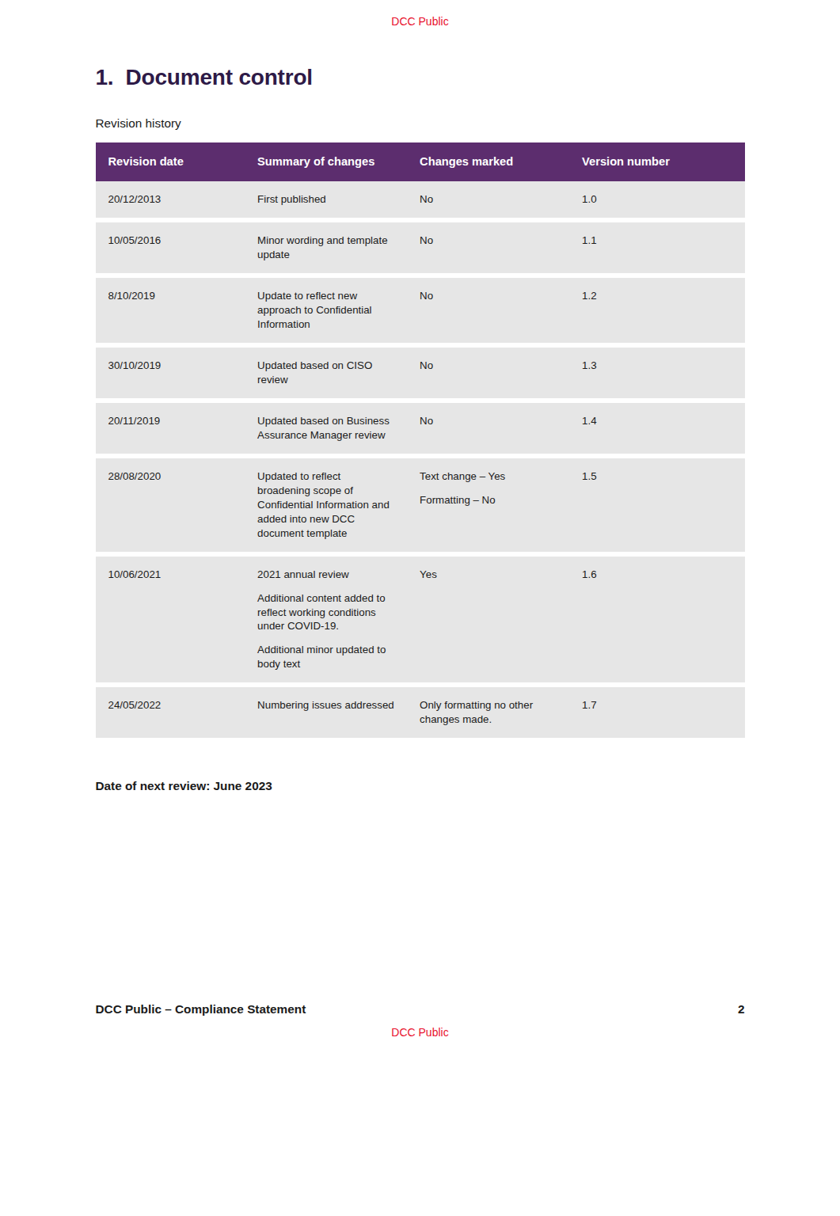DCC Public
1. Document control
Revision history
| Revision date | Summary of changes | Changes marked | Version number |
| --- | --- | --- | --- |
| 20/12/2013 | First published | No | 1.0 |
| 10/05/2016 | Minor wording and template update | No | 1.1 |
| 8/10/2019 | Update to reflect new approach to Confidential Information | No | 1.2 |
| 30/10/2019 | Updated based on CISO review | No | 1.3 |
| 20/11/2019 | Updated based on Business Assurance Manager review | No | 1.4 |
| 28/08/2020 | Updated to reflect broadening scope of Confidential Information and added into new DCC document template | Text change – Yes Formatting – No | 1.5 |
| 10/06/2021 | 2021 annual review Additional content added to reflect working conditions under COVID-19. Additional minor updated to body text | Yes | 1.6 |
| 24/05/2022 | Numbering issues addressed | Only formatting no other changes made. | 1.7 |
Date of next review: June 2023
DCC Public – Compliance Statement 2
DCC Public